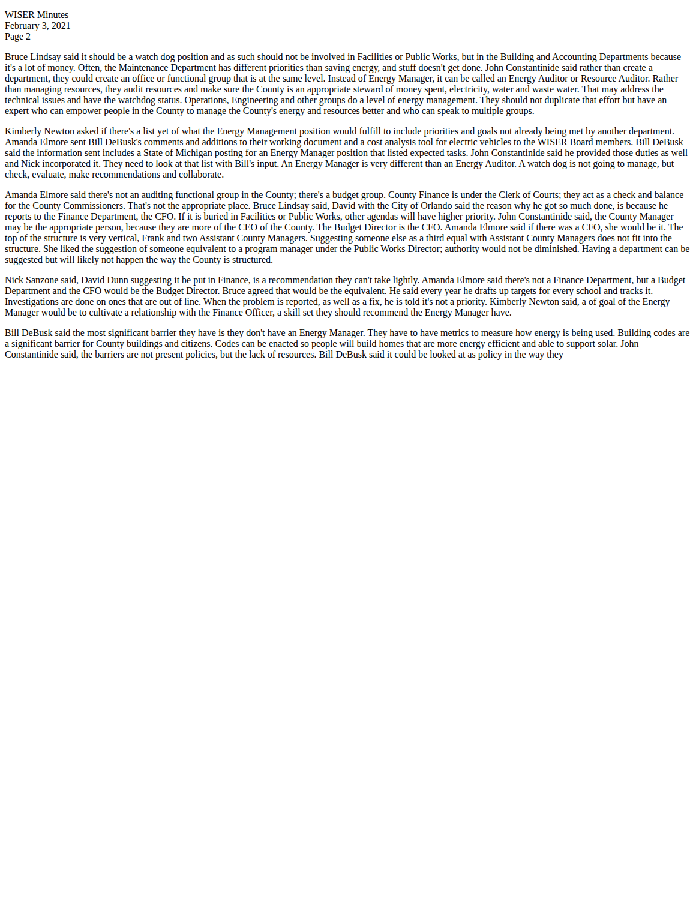WISER Minutes
February 3, 2021
Page 2
Bruce Lindsay said it should be a watch dog position and as such should not be involved in Facilities or Public Works, but in the Building and Accounting Departments because it's a lot of money. Often, the Maintenance Department has different priorities than saving energy, and stuff doesn't get done. John Constantinide said rather than create a department, they could create an office or functional group that is at the same level. Instead of Energy Manager, it can be called an Energy Auditor or Resource Auditor. Rather than managing resources, they audit resources and make sure the County is an appropriate steward of money spent, electricity, water and waste water. That may address the technical issues and have the watchdog status. Operations, Engineering and other groups do a level of energy management. They should not duplicate that effort but have an expert who can empower people in the County to manage the County's energy and resources better and who can speak to multiple groups.
Kimberly Newton asked if there's a list yet of what the Energy Management position would fulfill to include priorities and goals not already being met by another department. Amanda Elmore sent Bill DeBusk's comments and additions to their working document and a cost analysis tool for electric vehicles to the WISER Board members. Bill DeBusk said the information sent includes a State of Michigan posting for an Energy Manager position that listed expected tasks. John Constantinide said he provided those duties as well and Nick incorporated it. They need to look at that list with Bill's input. An Energy Manager is very different than an Energy Auditor. A watch dog is not going to manage, but check, evaluate, make recommendations and collaborate.
Amanda Elmore said there's not an auditing functional group in the County; there's a budget group. County Finance is under the Clerk of Courts; they act as a check and balance for the County Commissioners. That's not the appropriate place. Bruce Lindsay said, David with the City of Orlando said the reason why he got so much done, is because he reports to the Finance Department, the CFO. If it is buried in Facilities or Public Works, other agendas will have higher priority. John Constantinide said, the County Manager may be the appropriate person, because they are more of the CEO of the County. The Budget Director is the CFO. Amanda Elmore said if there was a CFO, she would be it. The top of the structure is very vertical, Frank and two Assistant County Managers. Suggesting someone else as a third equal with Assistant County Managers does not fit into the structure. She liked the suggestion of someone equivalent to a program manager under the Public Works Director; authority would not be diminished. Having a department can be suggested but will likely not happen the way the County is structured.
Nick Sanzone said, David Dunn suggesting it be put in Finance, is a recommendation they can't take lightly. Amanda Elmore said there's not a Finance Department, but a Budget Department and the CFO would be the Budget Director. Bruce agreed that would be the equivalent. He said every year he drafts up targets for every school and tracks it. Investigations are done on ones that are out of line. When the problem is reported, as well as a fix, he is told it's not a priority. Kimberly Newton said, a of goal of the Energy Manager would be to cultivate a relationship with the Finance Officer, a skill set they should recommend the Energy Manager have.
Bill DeBusk said the most significant barrier they have is they don't have an Energy Manager. They have to have metrics to measure how energy is being used. Building codes are a significant barrier for County buildings and citizens. Codes can be enacted so people will build homes that are more energy efficient and able to support solar. John Constantinide said, the barriers are not present policies, but the lack of resources. Bill DeBusk said it could be looked at as policy in the way they